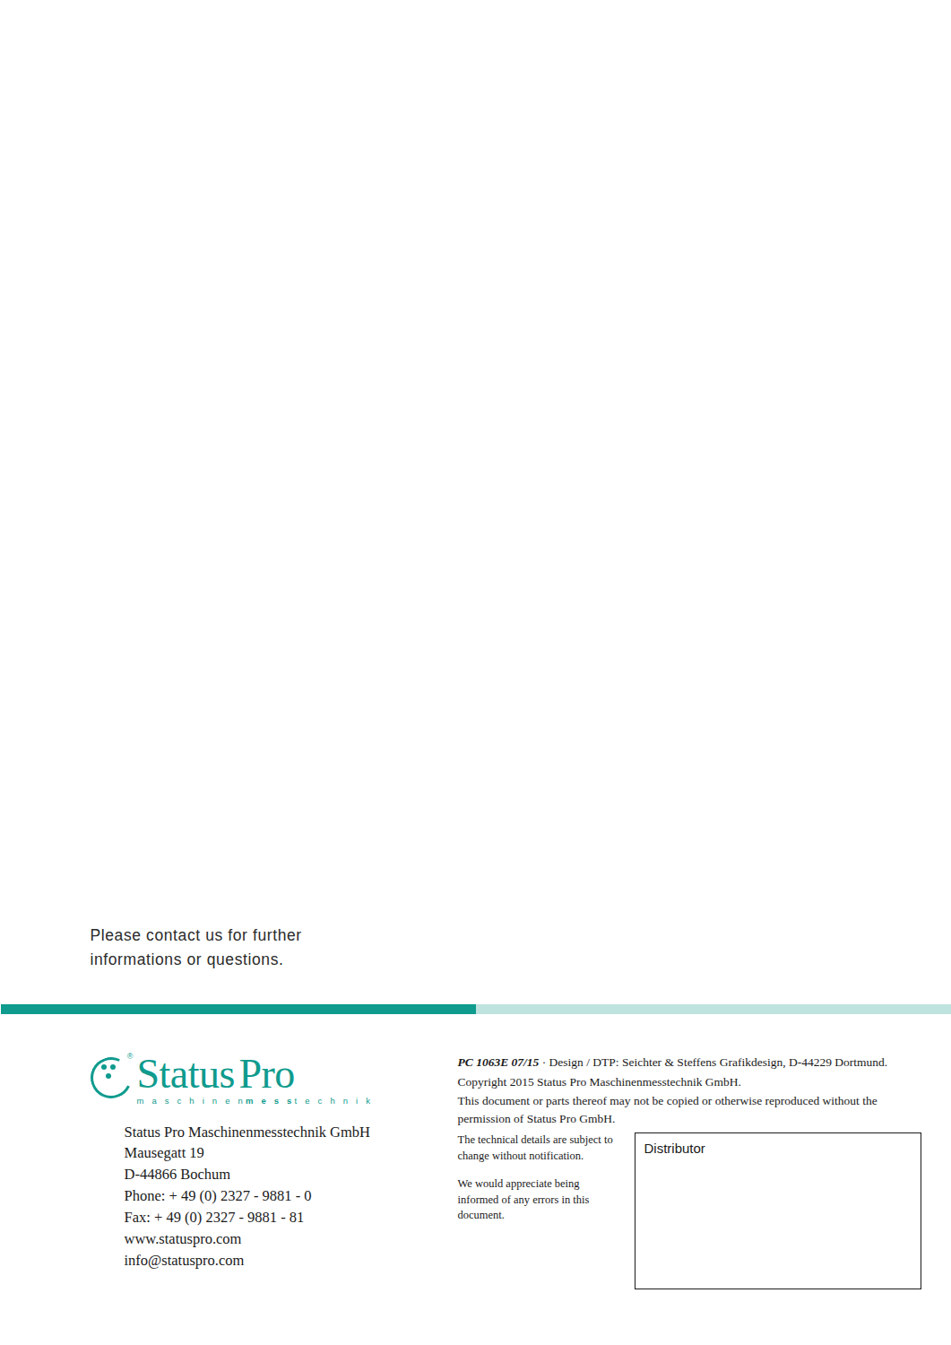Please contact us for further
informations or questions.
®
Status Pro
m a s c h i n e nm e s st e c h n i k
Status Pro Maschinenmesstechnik GmbH
Mausegatt 19
D-44866 Bochum
Phone: + 49 (0) 2327 - 9881 - 0
Fax: + 49 (0) 2327 - 9881 - 81
www.statuspro.com
info@statuspro.com
PC 1063E 07/15 · Design / DTP: Seichter & Steffens Grafikdesign, D-44229 Dortmund.
Copyright 2015 Status Pro Maschinenmesstechnik GmbH.
This document or parts thereof may not be copied or otherwise reproduced without the permission of Status Pro GmbH.
The technical details are subject to change without notification.
We would appreciate being informed of any errors in this document.
Distributor